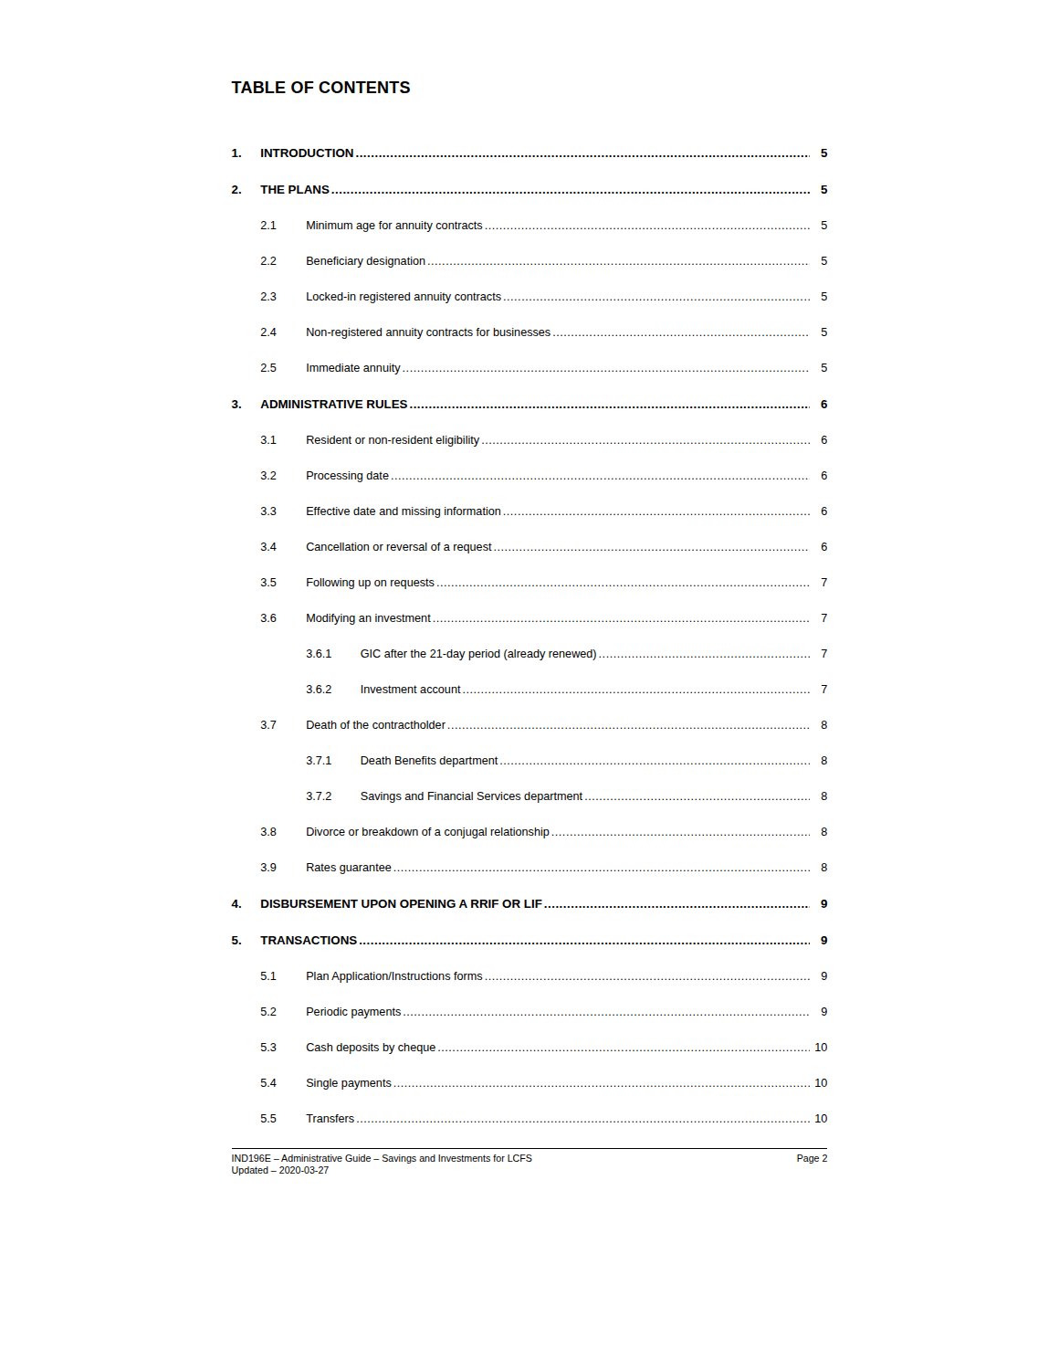TABLE OF CONTENTS
1. INTRODUCTION ........................................................................................................................................................... 5
2. THE PLANS .................................................................................................................................................................. 5
2.1 Minimum age for annuity contracts ............................................................................................................. 5
2.2 Beneficiary designation ............................................................................................................................. 5
2.3 Locked-in registered annuity contracts ....................................................................................................... 5
2.4 Non-registered annuity contracts for businesses ............................................................................................. 5
2.5 Immediate annuity ............................................................................................................................. 5
3. ADMINISTRATIVE RULES ............................................................................................................................. 6
3.1 Resident or non-resident eligibility ............................................................................................................. 6
3.2 Processing date ............................................................................................................................. 6
3.3 Effective date and missing information ............................................................................................................. 6
3.4 Cancellation or reversal of a request ............................................................................................................. 6
3.5 Following up on requests ............................................................................................................................. 7
3.6 Modifying an investment ............................................................................................................................. 7
3.6.1 GIC after the 21-day period (already renewed) ............................................................................. 7
3.6.2 Investment account ............................................................................................................................. 7
3.7 Death of the contractholder ............................................................................................................................. 8
3.7.1 Death Benefits department ............................................................................................................. 8
3.7.2 Savings and Financial Services department ............................................................................. 8
3.8 Divorce or breakdown of a conjugal relationship ............................................................................................. 8
3.9 Rates guarantee ............................................................................................................................. 8
4. DISBURSEMENT UPON OPENING A RRIF OR LIF ............................................................................................. 9
5. TRANSACTIONS ............................................................................................................................. 9
5.1 Plan Application/Instructions forms ............................................................................................................. 9
5.2 Periodic payments ............................................................................................................................. 9
5.3 Cash deposits by cheque ............................................................................................................................. 10
5.4 Single payments ............................................................................................................................. 10
5.5 Transfers ............................................................................................................................. 10
IND196E – Administrative Guide – Savings and Investments for LCFS
Updated – 2020-03-27
Page 2